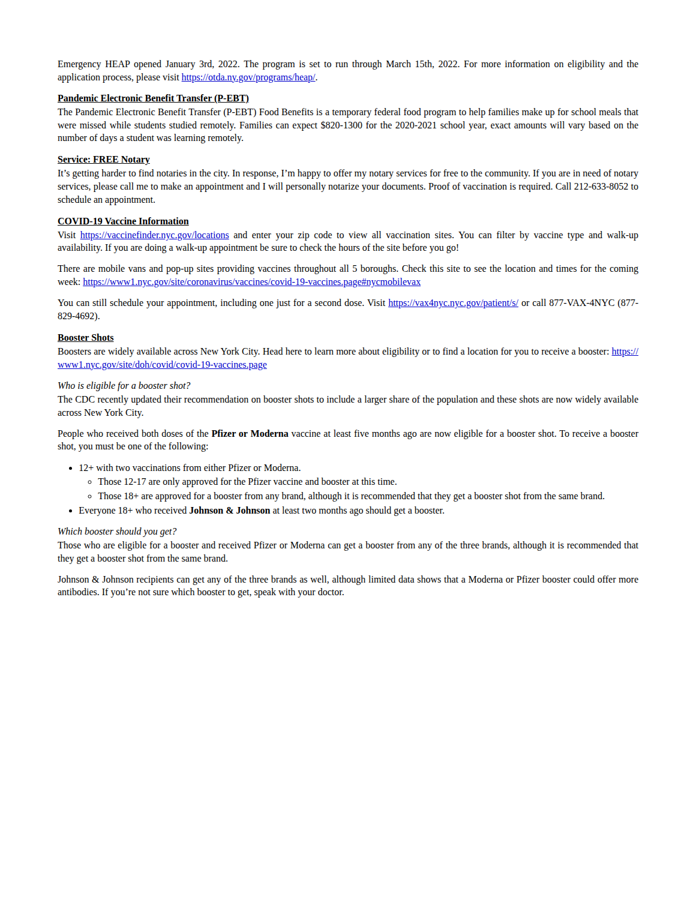Emergency HEAP opened January 3rd, 2022. The program is set to run through March 15th, 2022. For more information on eligibility and the application process, please visit https://otda.ny.gov/programs/heap/.
Pandemic Electronic Benefit Transfer (P-EBT)
The Pandemic Electronic Benefit Transfer (P-EBT) Food Benefits is a temporary federal food program to help families make up for school meals that were missed while students studied remotely. Families can expect $820-1300 for the 2020-2021 school year, exact amounts will vary based on the number of days a student was learning remotely.
Service: FREE Notary
It’s getting harder to find notaries in the city. In response, I’m happy to offer my notary services for free to the community. If you are in need of notary services, please call me to make an appointment and I will personally notarize your documents. Proof of vaccination is required. Call 212-633-8052 to schedule an appointment.
COVID-19 Vaccine Information
Visit https://vaccinefinder.nyc.gov/locations and enter your zip code to view all vaccination sites. You can filter by vaccine type and walk-up availability. If you are doing a walk-up appointment be sure to check the hours of the site before you go!
There are mobile vans and pop-up sites providing vaccines throughout all 5 boroughs. Check this site to see the location and times for the coming week: https://www1.nyc.gov/site/coronavirus/vaccines/covid-19-vaccines.page#nycmobilevax
You can still schedule your appointment, including one just for a second dose. Visit https://vax4nyc.nyc.gov/patient/s/ or call 877-VAX-4NYC (877-829-4692).
Booster Shots
Boosters are widely available across New York City. Head here to learn more about eligibility or to find a location for you to receive a booster: https://www1.nyc.gov/site/doh/covid/covid-19-vaccines.page
Who is eligible for a booster shot?
The CDC recently updated their recommendation on booster shots to include a larger share of the population and these shots are now widely available across New York City.
People who received both doses of the Pfizer or Moderna vaccine at least five months ago are now eligible for a booster shot. To receive a booster shot, you must be one of the following:
12+ with two vaccinations from either Pfizer or Moderna.
Those 12-17 are only approved for the Pfizer vaccine and booster at this time.
Those 18+ are approved for a booster from any brand, although it is recommended that they get a booster shot from the same brand.
Everyone 18+ who received Johnson & Johnson at least two months ago should get a booster.
Which booster should you get?
Those who are eligible for a booster and received Pfizer or Moderna can get a booster from any of the three brands, although it is recommended that they get a booster shot from the same brand.
Johnson & Johnson recipients can get any of the three brands as well, although limited data shows that a Moderna or Pfizer booster could offer more antibodies. If you’re not sure which booster to get, speak with your doctor.